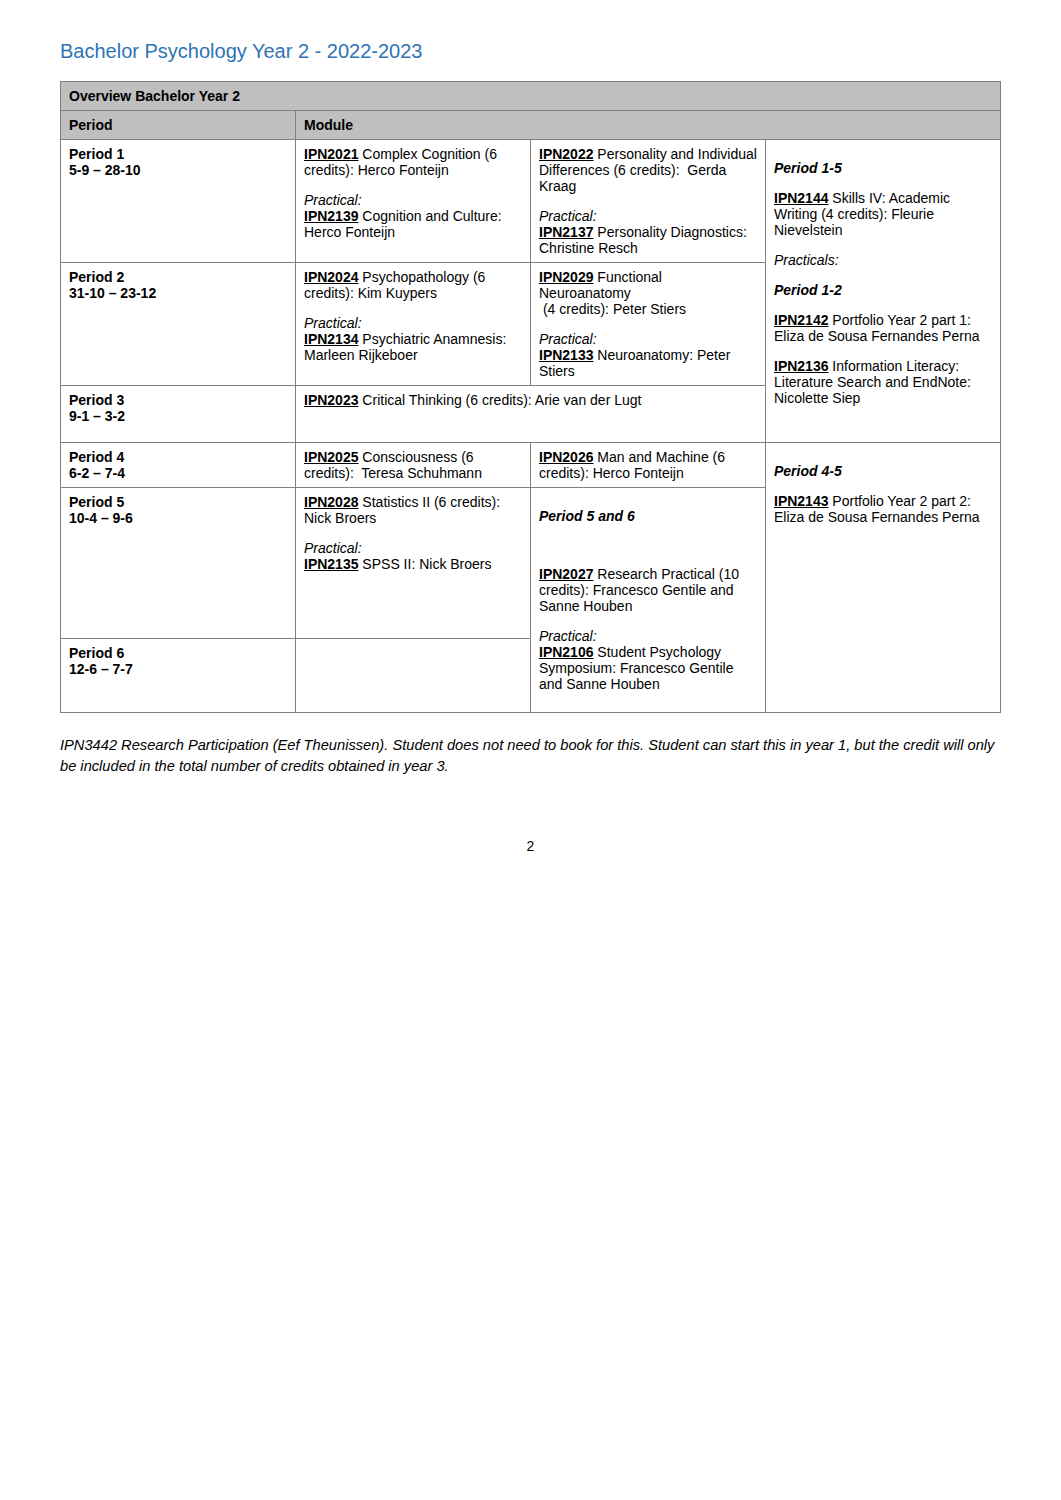Bachelor Psychology Year 2 - 2022-2023
| Overview Bachelor Year 2 |
| --- |
| Period | Module |
| Period 1 5-9 – 28-10 | IPN2021 Complex Cognition (6 credits): Herco Fonteijn Practical: IPN2139 Cognition and Culture: Herco Fonteijn | IPN2022 Personality and Individual Differences (6 credits): Gerda Kraag Practical: IPN2137 Personality Diagnostics: Christine Resch | Period 1-5 IPN2144 Skills IV: Academic Writing (4 credits): Fleurie Nievelstein Practicals: Period 1-2 IPN2142 Portfolio Year 2 part 1: Eliza de Sousa Fernandes Perna IPN2136 Information Literacy: Literature Search and EndNote: Nicolette Siep |
| Period 2 31-10 – 23-12 | IPN2024 Psychopathology (6 credits): Kim Kuypers Practical: IPN2134 Psychiatric Anamnesis: Marleen Rijkeboer | IPN2029 Functional Neuroanatomy (4 credits): Peter Stiers Practical: IPN2133 Neuroanatomy: Peter Stiers |
| Period 3 9-1 – 3-2 | IPN2023 Critical Thinking (6 credits): Arie van der Lugt |
| Period 4 6-2 – 7-4 | IPN2025 Consciousness (6 credits): Teresa Schuhmann | IPN2026 Man and Machine (6 credits): Herco Fonteijn | Period 4-5 IPN2143 Portfolio Year 2 part 2: Eliza de Sousa Fernandes Perna |
| Period 5 10-4 – 9-6 | IPN2028 Statistics II (6 credits): Nick Broers Practical: IPN2135 SPSS II: Nick Broers | Period 5 and 6 IPN2027 Research Practical (10 credits): Francesco Gentile and Sanne Houben Practical: IPN2106 Student Psychology Symposium: Francesco Gentile and Sanne Houben |
| Period 6 12-6 – 7-7 | |
IPN3442 Research Participation (Eef Theunissen). Student does not need to book for this. Student can start this in year 1, but the credit will only be included in the total number of credits obtained in year 3.
2